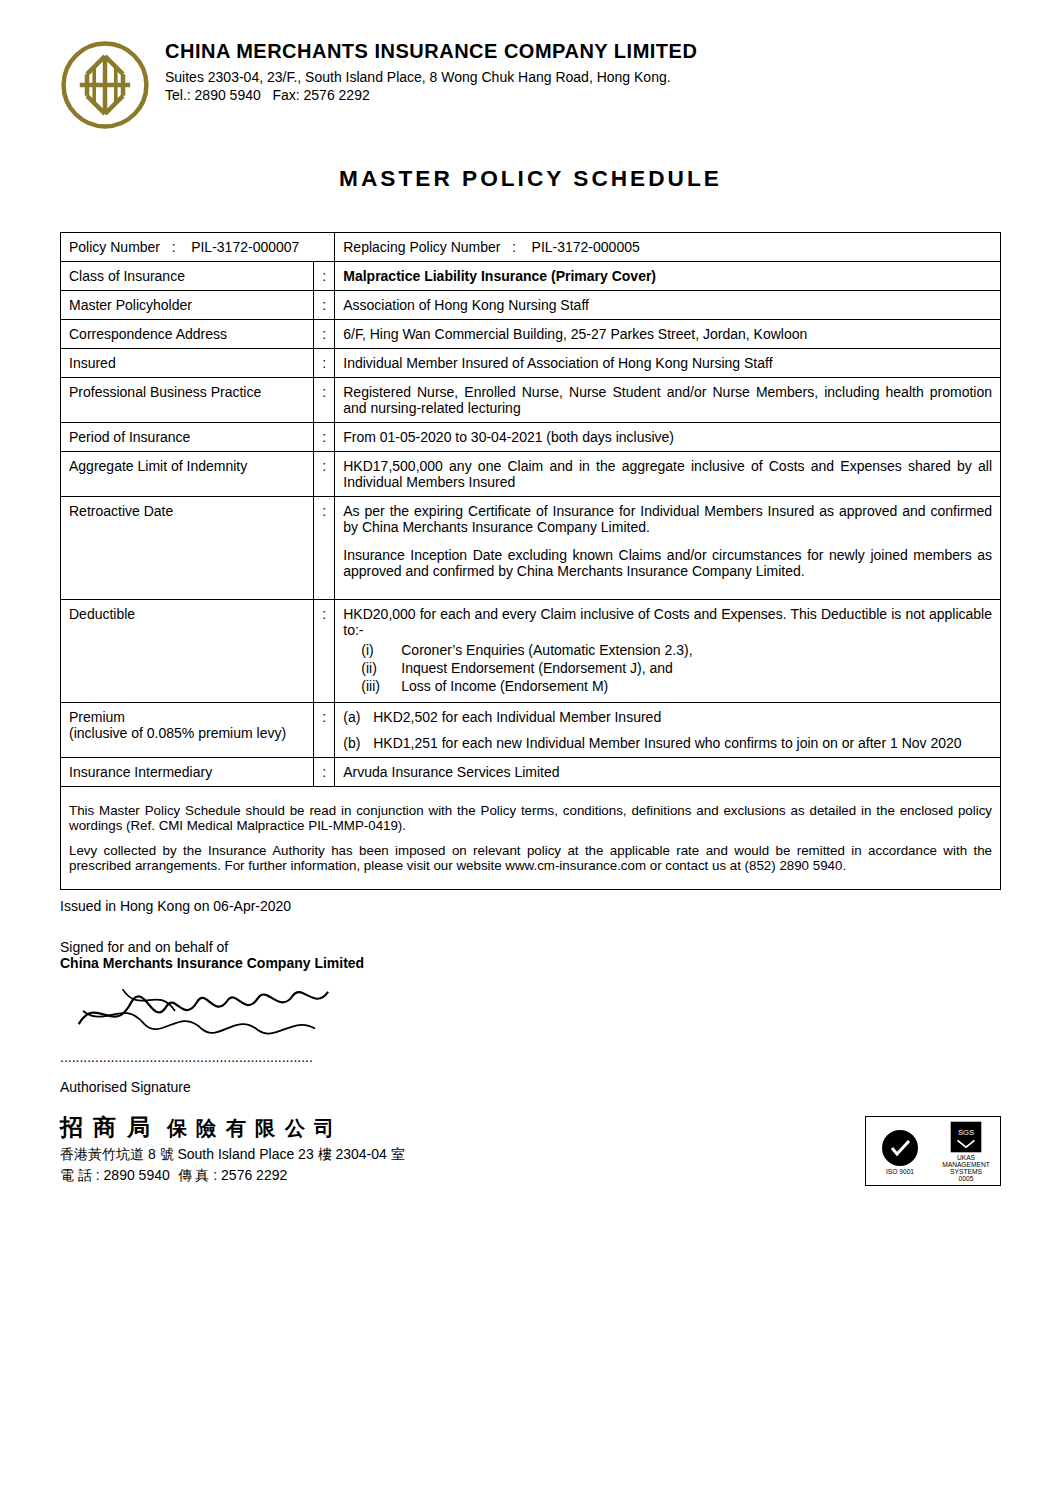CHINA MERCHANTS INSURANCE COMPANY LIMITED
Suites 2303-04, 23/F., South Island Place, 8 Wong Chuk Hang Road, Hong Kong.
Tel.: 2890 5940 Fax: 2576 2292
MASTER POLICY SCHEDULE
| Policy Number : PIL-3172-000007 | Replacing Policy Number : PIL-3172-000005 |
| Class of Insurance | : | Malpractice Liability Insurance (Primary Cover) |
| Master Policyholder | : | Association of Hong Kong Nursing Staff |
| Correspondence Address | : | 6/F, Hing Wan Commercial Building, 25-27 Parkes Street, Jordan, Kowloon |
| Insured | : | Individual Member Insured of Association of Hong Kong Nursing Staff |
| Professional Business Practice | : | Registered Nurse, Enrolled Nurse, Nurse Student and/or Nurse Members, including health promotion and nursing-related lecturing |
| Period of Insurance | : | From 01-05-2020 to 30-04-2021 (both days inclusive) |
| Aggregate Limit of Indemnity | : | HKD17,500,000 any one Claim and in the aggregate inclusive of Costs and Expenses shared by all Individual Members Insured |
| Retroactive Date | : | As per the expiring Certificate of Insurance for Individual Members Insured as approved and confirmed by China Merchants Insurance Company Limited. Insurance Inception Date excluding known Claims and/or circumstances for newly joined members as approved and confirmed by China Merchants Insurance Company Limited. |
| Deductible | : | HKD20,000 for each and every Claim inclusive of Costs and Expenses. This Deductible is not applicable to:- (i) Coroner’s Enquiries (Automatic Extension 2.3), (ii) Inquest Endorsement (Endorsement J), and (iii) Loss of Income (Endorsement M) |
| Premium (inclusive of 0.085% premium levy) | : | (a) HKD2,502 for each Individual Member Insured (b) HKD1,251 for each new Individual Member Insured who confirms to join on or after 1 Nov 2020 |
| Insurance Intermediary | : | Arvuda Insurance Services Limited |
| This Master Policy Schedule should be read in conjunction with the Policy terms, conditions, definitions and exclusions as detailed in the enclosed policy wordings (Ref. CMI Medical Malpractice PIL-MMP-0419). Levy collected by the Insurance Authority has been imposed on relevant policy at the applicable rate and would be remitted in accordance with the prescribed arrangements. For further information, please visit our website www.cm-insurance.com or contact us at (852) 2890 5940. |
Issued in Hong Kong on 06-Apr-2020
Signed for and on behalf of
China Merchants Insurance Company Limited
.................................................................
Authorised Signature
招 商 局 保 險 有 限 公 司
香港黃竹坑道 8 號 South Island Place 23 樓 2304-04 室
電 話 : 2890 5940 傳 真 : 2576 2292
ISO 9001
SGS
UKAS
MANAGEMENT
SYSTEMS
0005